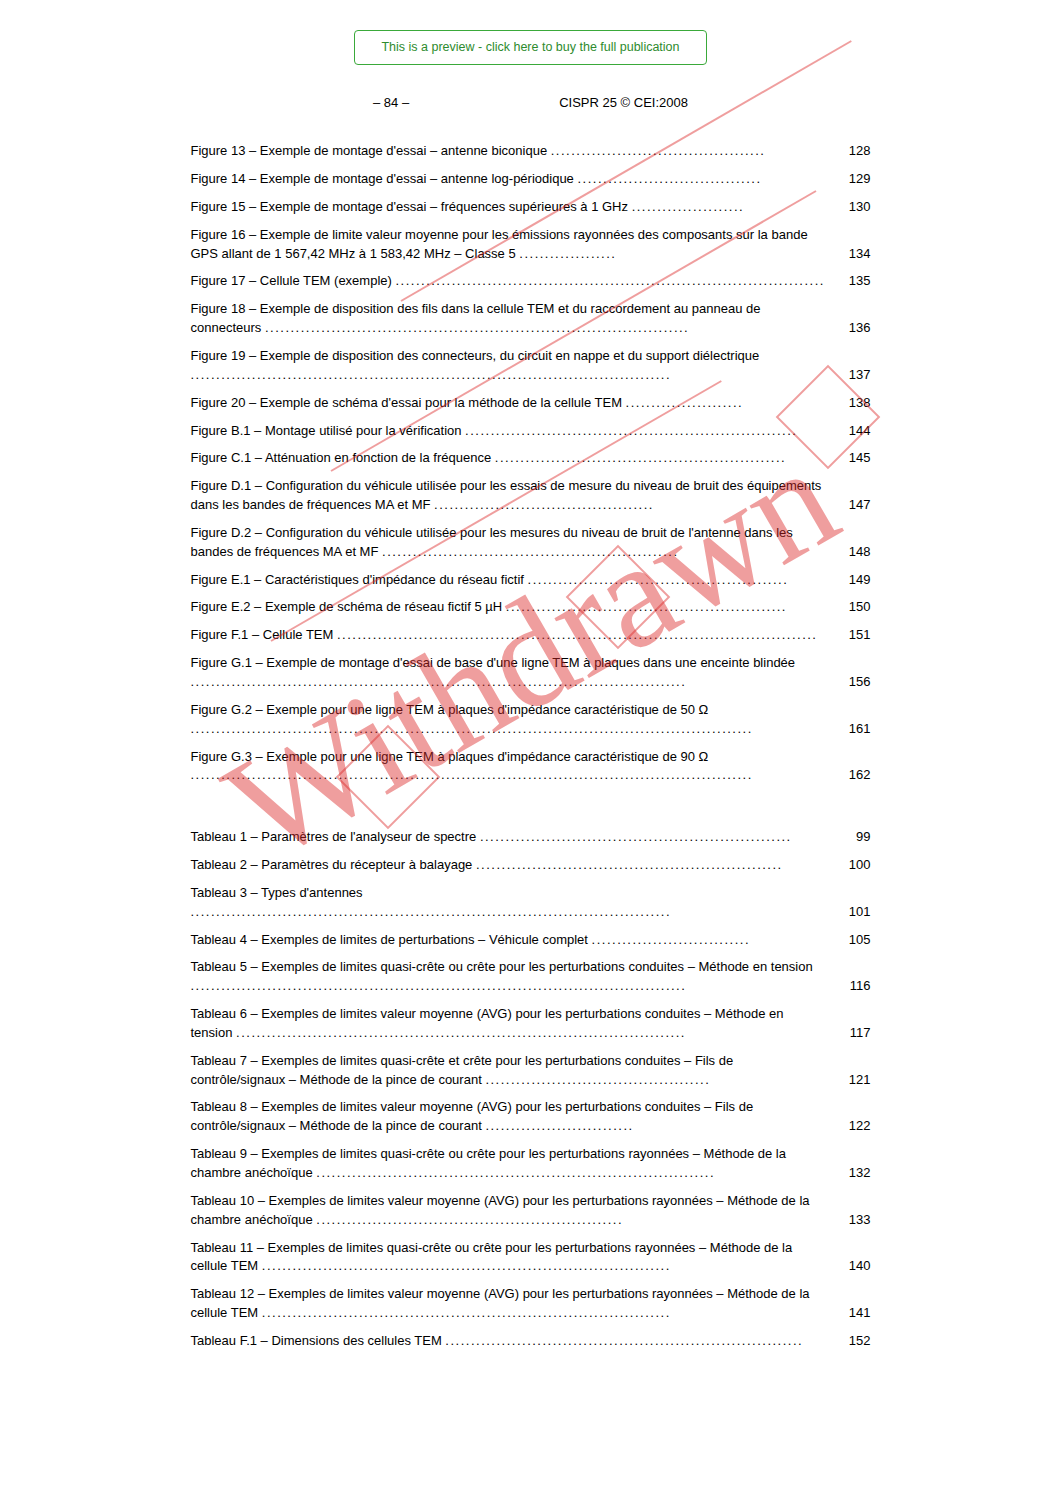This is a preview - click here to buy the full publication
– 84 –
CISPR 25 © CEI:2008
Figure 13 – Exemple de montage d'essai – antenne biconique .......................................... 128
Figure 14 – Exemple de montage d'essai – antenne log-périodique .................................... 129
Figure 15 – Exemple de montage d'essai – fréquences supérieures à 1 GHz ...................... 130
Figure 16 – Exemple de limite valeur moyenne pour les émissions rayonnées des composants sur la bande GPS allant de 1 567,42 MHz à 1 583,42 MHz – Classe 5 ................... 134
Figure 17 – Cellule TEM (exemple) .................................................................................... 135
Figure 18 – Exemple de disposition des fils dans la cellule TEM et du raccordement au panneau de connecteurs ................................................................................... 136
Figure 19 – Exemple de disposition des connecteurs, du circuit en nappe et du support diélectrique .............................................................................................. 137
Figure 20 – Exemple de schéma d'essai pour la méthode de la cellule TEM ....................... 138
Figure B.1 – Montage utilisé pour la vérification ................................................................. 144
Figure C.1 – Atténuation en fonction de la fréquence ......................................................... 145
Figure D.1 – Configuration du véhicule utilisée pour les essais de mesure du niveau de bruit des équipements dans les bandes de fréquences MA et MF ........................................... 147
Figure D.2 – Configuration du véhicule utilisée pour les mesures du niveau de bruit de l'antenne dans les bandes de fréquences MA et MF .......................................................... 148
Figure E.1 – Caractéristiques d'impédance du réseau fictif ................................................... 149
Figure E.2 – Exemple de schéma de réseau fictif 5 µH ....................................................... 150
Figure F.1 – Cellule TEM .............................................................................................. 151
Figure G.1 – Exemple de montage d'essai de base d'une ligne TEM à plaques dans une enceinte blindée ................................................................................................. 156
Figure G.2 – Exemple pour une ligne TEM à plaques d'impédance caractéristique de 50 Ω .............................................................................................................. 161
Figure G.3 – Exemple pour une ligne TEM à plaques d'impédance caractéristique de 90 Ω .............................................................................................................. 162
Tableau 1 – Paramètres de l'analyseur de spectre ............................................................. 99
Tableau 2 – Paramètres du récepteur à balayage ............................................................ 100
Tableau 3 – Types d'antennes .............................................................................................. 101
Tableau 4 – Exemples de limites de perturbations – Véhicule complet ............................... 105
Tableau 5 – Exemples de limites quasi-crête ou crête pour les perturbations conduites – Méthode en tension ................................................................................................. 116
Tableau 6 – Exemples de limites valeur moyenne (AVG) pour les perturbations conduites – Méthode en tension ........................................................................................ 117
Tableau 7 – Exemples de limites quasi-crête et crête pour les perturbations conduites – Fils de contrôle/signaux – Méthode de la pince de courant ............................................ 121
Tableau 8 – Exemples de limites valeur moyenne (AVG) pour les perturbations conduites – Fils de contrôle/signaux – Méthode de la pince de courant ............................. 122
Tableau 9 – Exemples de limites quasi-crête ou crête pour les perturbations rayonnées – Méthode de la chambre anéchoïque .............................................................................. 132
Tableau 10 – Exemples de limites valeur moyenne (AVG) pour les perturbations rayonnées – Méthode de la chambre anéchoïque ............................................................ 133
Tableau 11 – Exemples de limites quasi-crête ou crête pour les perturbations rayonnées – Méthode de la cellule TEM ................................................................................ 140
Tableau 12 – Exemples de limites valeur moyenne (AVG) pour les perturbations rayonnées – Méthode de la cellule TEM ................................................................................ 141
Tableau F.1 – Dimensions des cellules TEM ...................................................................... 152
Withdrawn